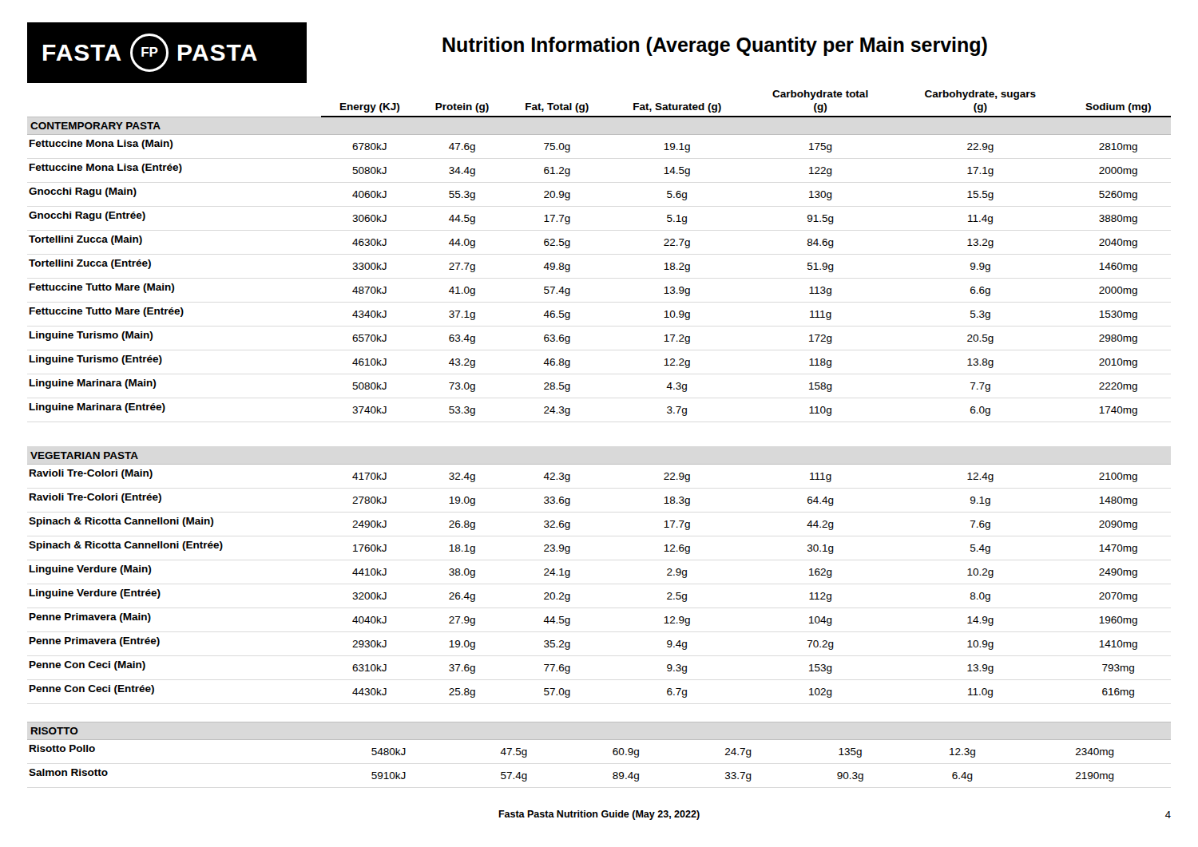FASTA FP PASTA
Nutrition Information (Average Quantity per Main serving)
| | Energy (KJ) | Protein (g) | Fat, Total (g) | Fat, Saturated (g) | Carbohydrate total (g) | Carbohydrate, sugars (g) | Sodium (mg) |
| --- | --- | --- | --- | --- | --- | --- | --- |
| CONTEMPORARY PASTA |
| Fettuccine Mona Lisa (Main) | 6780kJ | 47.6g | 75.0g | 19.1g | 175g | 22.9g | 2810mg |
| Fettuccine Mona Lisa (Entrée) | 5080kJ | 34.4g | 61.2g | 14.5g | 122g | 17.1g | 2000mg |
| Gnocchi Ragu (Main) | 4060kJ | 55.3g | 20.9g | 5.6g | 130g | 15.5g | 5260mg |
| Gnocchi Ragu (Entrée) | 3060kJ | 44.5g | 17.7g | 5.1g | 91.5g | 11.4g | 3880mg |
| Tortellini Zucca (Main) | 4630kJ | 44.0g | 62.5g | 22.7g | 84.6g | 13.2g | 2040mg |
| Tortellini Zucca (Entrée) | 3300kJ | 27.7g | 49.8g | 18.2g | 51.9g | 9.9g | 1460mg |
| Fettuccine Tutto Mare (Main) | 4870kJ | 41.0g | 57.4g | 13.9g | 113g | 6.6g | 2000mg |
| Fettuccine Tutto Mare (Entrée) | 4340kJ | 37.1g | 46.5g | 10.9g | 111g | 5.3g | 1530mg |
| Linguine Turismo (Main) | 6570kJ | 63.4g | 63.6g | 17.2g | 172g | 20.5g | 2980mg |
| Linguine Turismo (Entrée) | 4610kJ | 43.2g | 46.8g | 12.2g | 118g | 13.8g | 2010mg |
| Linguine Marinara (Main) | 5080kJ | 73.0g | 28.5g | 4.3g | 158g | 7.7g | 2220mg |
| Linguine Marinara (Entrée) | 3740kJ | 53.3g | 24.3g | 3.7g | 110g | 6.0g | 1740mg |
| VEGETARIAN PASTA |
| Ravioli Tre-Colori (Main) | 4170kJ | 32.4g | 42.3g | 22.9g | 111g | 12.4g | 2100mg |
| Ravioli Tre-Colori (Entrée) | 2780kJ | 19.0g | 33.6g | 18.3g | 64.4g | 9.1g | 1480mg |
| Spinach & Ricotta Cannelloni (Main) | 2490kJ | 26.8g | 32.6g | 17.7g | 44.2g | 7.6g | 2090mg |
| Spinach & Ricotta Cannelloni (Entrée) | 1760kJ | 18.1g | 23.9g | 12.6g | 30.1g | 5.4g | 1470mg |
| Linguine Verdure (Main) | 4410kJ | 38.0g | 24.1g | 2.9g | 162g | 10.2g | 2490mg |
| Linguine Verdure (Entrée) | 3200kJ | 26.4g | 20.2g | 2.5g | 112g | 8.0g | 2070mg |
| Penne Primavera (Main) | 4040kJ | 27.9g | 44.5g | 12.9g | 104g | 14.9g | 1960mg |
| Penne Primavera (Entrée) | 2930kJ | 19.0g | 35.2g | 9.4g | 70.2g | 10.9g | 1410mg |
| Penne Con Ceci (Main) | 6310kJ | 37.6g | 77.6g | 9.3g | 153g | 13.9g | 793mg |
| Penne Con Ceci (Entrée) | 4430kJ | 25.8g | 57.0g | 6.7g | 102g | 11.0g | 616mg |
| RISOTTO |
| Risotto Pollo | 5480kJ | 47.5g | 60.9g | 24.7g | 135g | 12.3g | 2340mg |
| Salmon Risotto | 5910kJ | 57.4g | 89.4g | 33.7g | 90.3g | 6.4g | 2190mg |
Fasta Pasta Nutrition Guide (May 23, 2022) 4